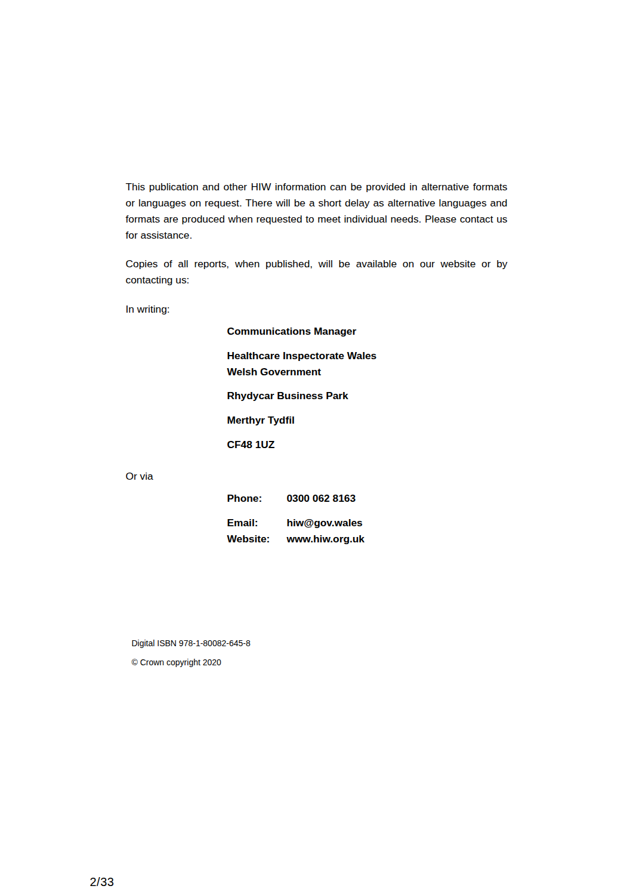This publication and other HIW information can be provided in alternative formats or languages on request. There will be a short delay as alternative languages and formats are produced when requested to meet individual needs. Please contact us for assistance.
Copies of all reports, when published, will be available on our website or by contacting us:
In writing:
Communications Manager
Healthcare Inspectorate Wales
Welsh Government
Rhydycar Business Park
Merthyr Tydfil
CF48 1UZ
Or via
| Phone: | 0300 062 8163 |
| Email: Website: | hiw@gov.wales www.hiw.org.uk |
Digital ISBN 978-1-80082-645-8
© Crown copyright 2020
2/33